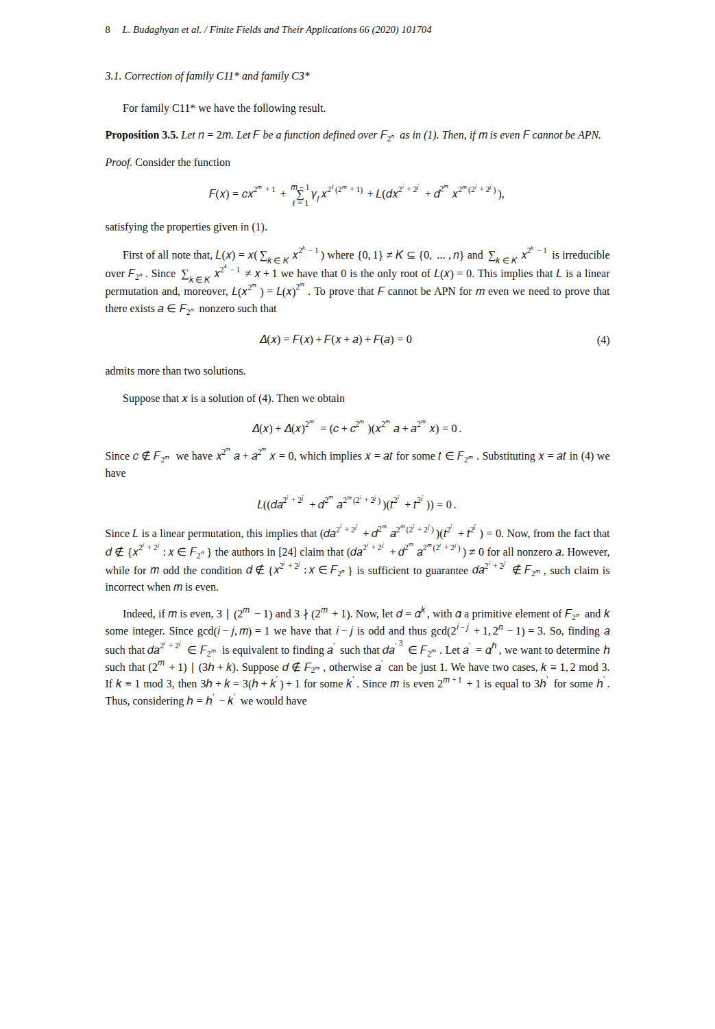8 L. Budaghyan et al. / Finite Fields and Their Applications 66 (2020) 101704
3.1. Correction of family C11* and family C3*
For family C11* we have the following result.
Proposition 3.5. Let n=2m. Let F be a function defined over F2n as in (1). Then, if m is even F cannot be APN.
Proof. Consider the function
F(x) = cx2m+1 + ∑ ℓ=1 m−1 γl x2ℓ(2m+1) + L( dx2i+2j + d2m x2m(2i+2j) ),
satisfying the properties given in (1).
First of all note that, L(x)=x(∑k∈Kx2k−1) where {0,1}≠K⊆{0,...,n} and ∑k∈Kx2k−1 is irreducible over F2n. Since ∑k∈Kx2k−1≠x+1 we have that 0 is the only root of L(x)=0. This implies that L is a linear permutation and, moreover, L(x2m)=L(x)2m. To prove that F cannot be APN for m even we need to prove that there exists a∈F2n nonzero such that
Δ(x) = F(x) + F(x+a) + F(a) =0
(4)
admits more than two solutions.
Suppose that x is a solution of (4). Then we obtain
Δ(x) + Δ(x)2m = (c+c2m) (x2ma + a2mx) =0.
Since c∉F2m we have x2ma+a2mx=0, which implies x=at for some t∈F2m. Substituting x=at in (4) we have
L(( da2i+2j + d2m a2m(2i+2j) ) ( t2i + t2j )) =0.
Since L is a linear permutation, this implies that (da2i+2j+d2ma2m(2i+2j))(t2i+t2j)=0. Now, from the fact that d∉{x2i+2j:x∈F2n} the authors in [24] claim that (da2i+2j+d2ma2m(2i+2j))≠0 for all nonzero a. However, while for m odd the condition d∉{x2i+2j:x∈F2n} is sufficient to guarantee da2i+2j∉F2m, such claim is incorrect when m is even.
Indeed, if m is even, 3∣(2m−1) and 3∤(2m+1). Now, let d=αk, with α a primitive element of F2n and k some integer. Since gcd(i−j,m)=1 we have that i−j is odd and thus gcd(2i−j+1,2n−1)=3. So, finding a such that da2i+2j∈F2m is equivalent to finding a′ such that da′3∈F2m. Let a′=αh, we want to determine h such that (2m+1)∣(3h+k). Suppose d∉F2m, otherwise a′ can be just 1. We have two cases, k≡1,2 mod 3. If k≡1 mod 3, then 3h+k=3(h+k′)+1 for some k′. Since m is even 2m+1+1 is equal to 3h′ for some h′. Thus, considering h=h′−k′ we would have